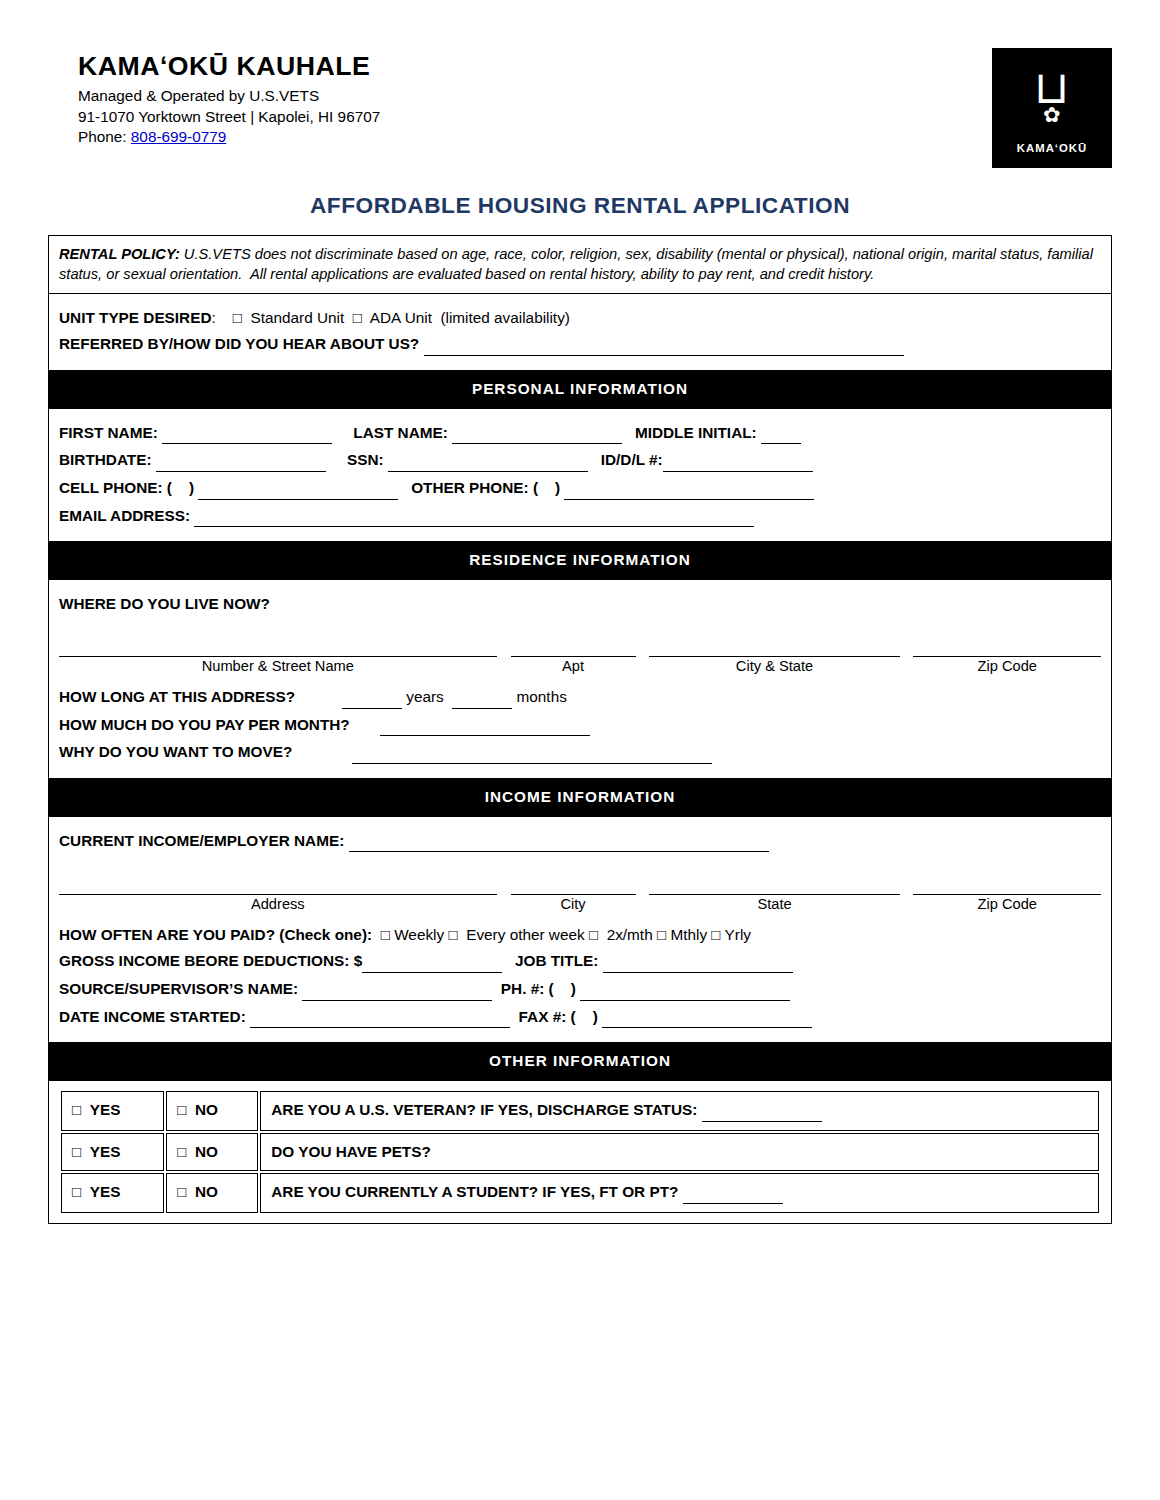⊔
✿
KAMAʻOKŪ
KAMAʻOKŪ KAUHALE
Managed & Operated by U.S.VETS
91-1070 Yorktown Street | Kapolei, HI 96707
Phone: 808-699-0779
AFFORDABLE HOUSING RENTAL APPLICATION
| RENTAL POLICY: U.S.VETS does not discriminate based on age, race, color, religion, sex, disability (mental or physical), national origin, marital status, familial status, or sexual orientation. All rental applications are evaluated based on rental history, ability to pay rent, and credit history. |
| UNIT TYPE DESIRED : □ Standard Unit □ ADA Unit (limited availability) REFERRED BY/HOW DID YOU HEAR ABOUT US? |
| PERSONAL INFORMATION |
| FIRST NAME: LAST NAME: MIDDLE INITIAL: BIRTHDATE: SSN: ID/D/L #: CELL PHONE: ( ) OTHER PHONE: ( ) EMAIL ADDRESS: |
| RESIDENCE INFORMATION |
| WHERE DO YOU LIVE NOW? Number & Street Name Apt City & State Zip Code HOW LONG AT THIS ADDRESS? years months HOW MUCH DO YOU PAY PER MONTH? WHY DO YOU WANT TO MOVE? |
| INCOME INFORMATION |
| CURRENT INCOME/EMPLOYER NAME: Address City State Zip Code HOW OFTEN ARE YOU PAID? (Check one): □ Weekly □ Every other week □ 2x/mth □ Mthly □ Yrly GROSS INCOME BEORE DEDUCTIONS: $ JOB TITLE: SOURCE/SUPERVISOR’S NAME: PH. #: ( ) DATE INCOME STARTED: FAX #: ( ) |
| OTHER INFORMATION |
| / □ YES / □ NO / ARE YOU A U.S. VETERAN? IF YES, DISCHARGE STATUS: / / □ YES / □ NO / DO YOU HAVE PETS? / / □ YES / □ NO / ARE YOU CURRENTLY A STUDENT? IF YES, FT OR PT? / |